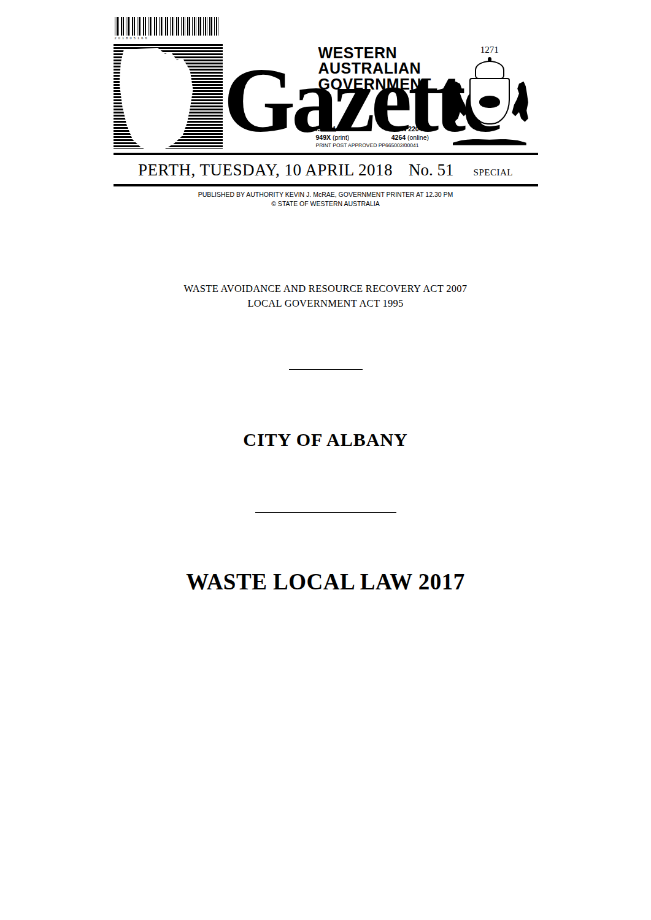201805166
WESTERN
AUSTRALIAN
GOVERNMENT
Gazette
ISSN 1448-949X (print)
ISSN 2204-4264 (online)
PRINT POST APPROVED PP665002/00041
1271
PERTH, TUESDAY, 10 APRIL 2018
No. 51
SPECIAL
PUBLISHED BY AUTHORITY KEVIN J. McRAE, GOVERNMENT PRINTER AT 12.30 PM
© STATE OF WESTERN AUSTRALIA
WASTE AVOIDANCE AND RESOURCE RECOVERY ACT 2007
LOCAL GOVERNMENT ACT 1995
CITY OF ALBANY
WASTE LOCAL LAW 2017